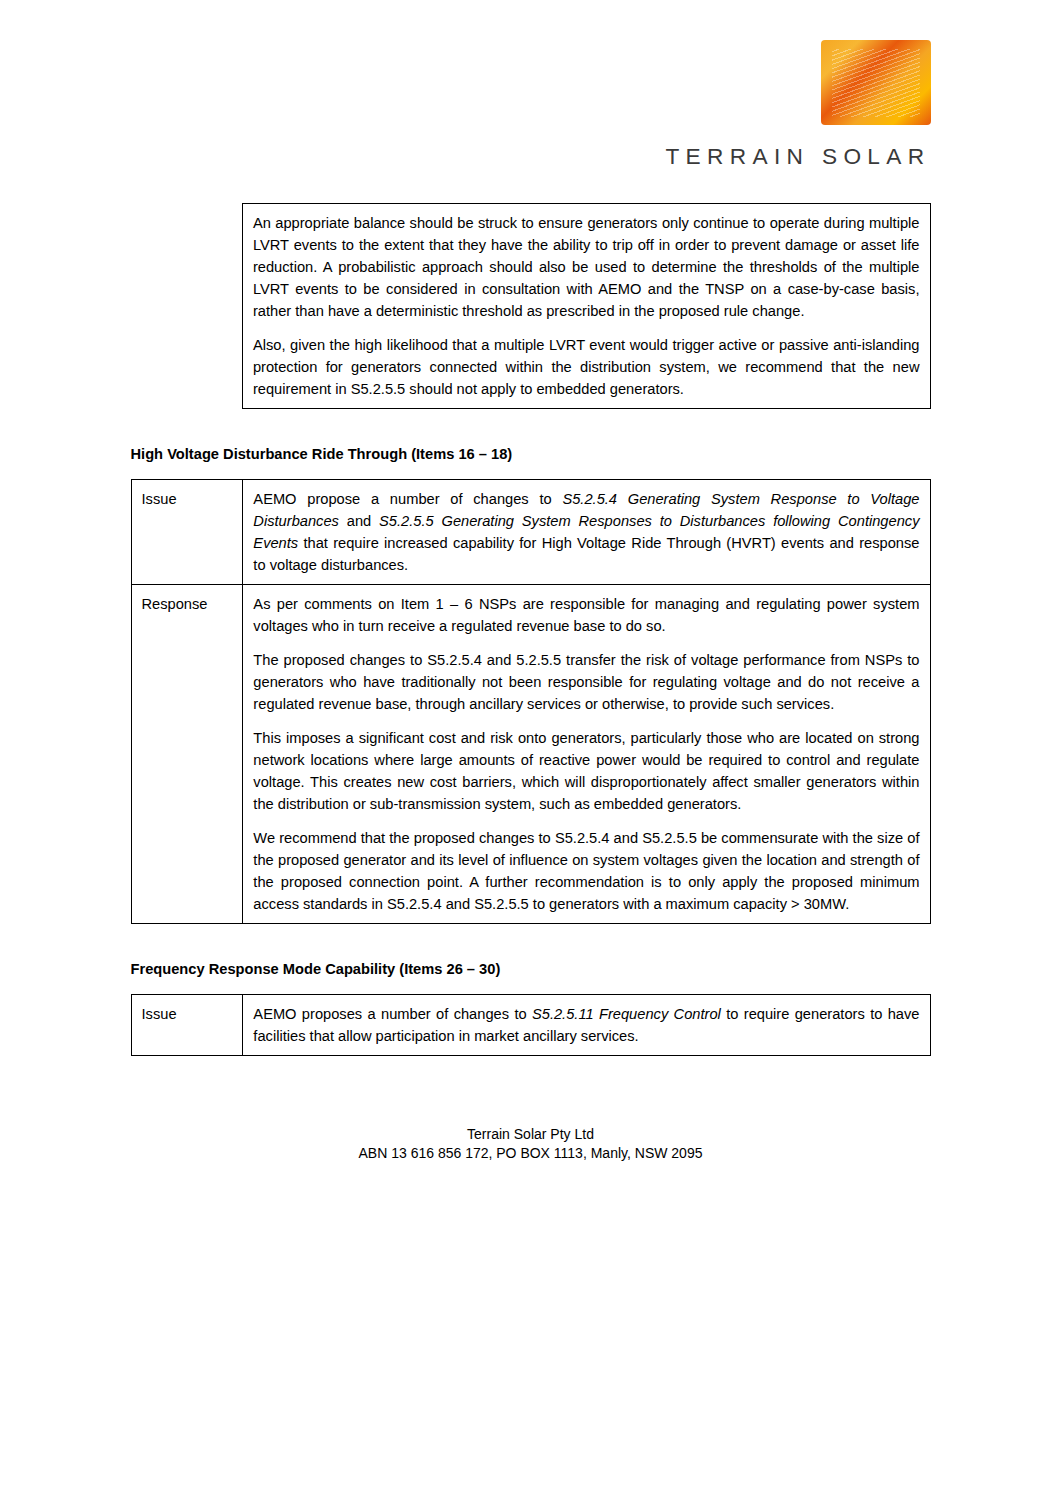TERRAIN SOLAR
| | An appropriate balance should be struck to ensure generators only continue to operate during multiple LVRT events to the extent that they have the ability to trip off in order to prevent damage or asset life reduction. A probabilistic approach should also be used to determine the thresholds of the multiple LVRT events to be considered in consultation with AEMO and the TNSP on a case-by-case basis, rather than have a deterministic threshold as prescribed in the proposed rule change. Also, given the high likelihood that a multiple LVRT event would trigger active or passive anti-islanding protection for generators connected within the distribution system, we recommend that the new requirement in S5.2.5.5 should not apply to embedded generators. |
High Voltage Disturbance Ride Through (Items 16 – 18)
| Issue | AEMO propose a number of changes to S5.2.5.4 Generating System Response to Voltage Disturbances and S5.2.5.5 Generating System Responses to Disturbances following Contingency Events that require increased capability for High Voltage Ride Through (HVRT) events and response to voltage disturbances. |
| Response | As per comments on Item 1 – 6 NSPs are responsible for managing and regulating power system voltages who in turn receive a regulated revenue base to do so. The proposed changes to S5.2.5.4 and 5.2.5.5 transfer the risk of voltage performance from NSPs to generators who have traditionally not been responsible for regulating voltage and do not receive a regulated revenue base, through ancillary services or otherwise, to provide such services. This imposes a significant cost and risk onto generators, particularly those who are located on strong network locations where large amounts of reactive power would be required to control and regulate voltage. This creates new cost barriers, which will disproportionately affect smaller generators within the distribution or sub-transmission system, such as embedded generators. We recommend that the proposed changes to S5.2.5.4 and S5.2.5.5 be commensurate with the size of the proposed generator and its level of influence on system voltages given the location and strength of the proposed connection point. A further recommendation is to only apply the proposed minimum access standards in S5.2.5.4 and S5.2.5.5 to generators with a maximum capacity > 30MW. |
Frequency Response Mode Capability (Items 26 – 30)
| Issue | AEMO proposes a number of changes to S5.2.5.11 Frequency Control to require generators to have facilities that allow participation in market ancillary services. |
Terrain Solar Pty Ltd
ABN 13 616 856 172, PO BOX 1113, Manly, NSW 2095